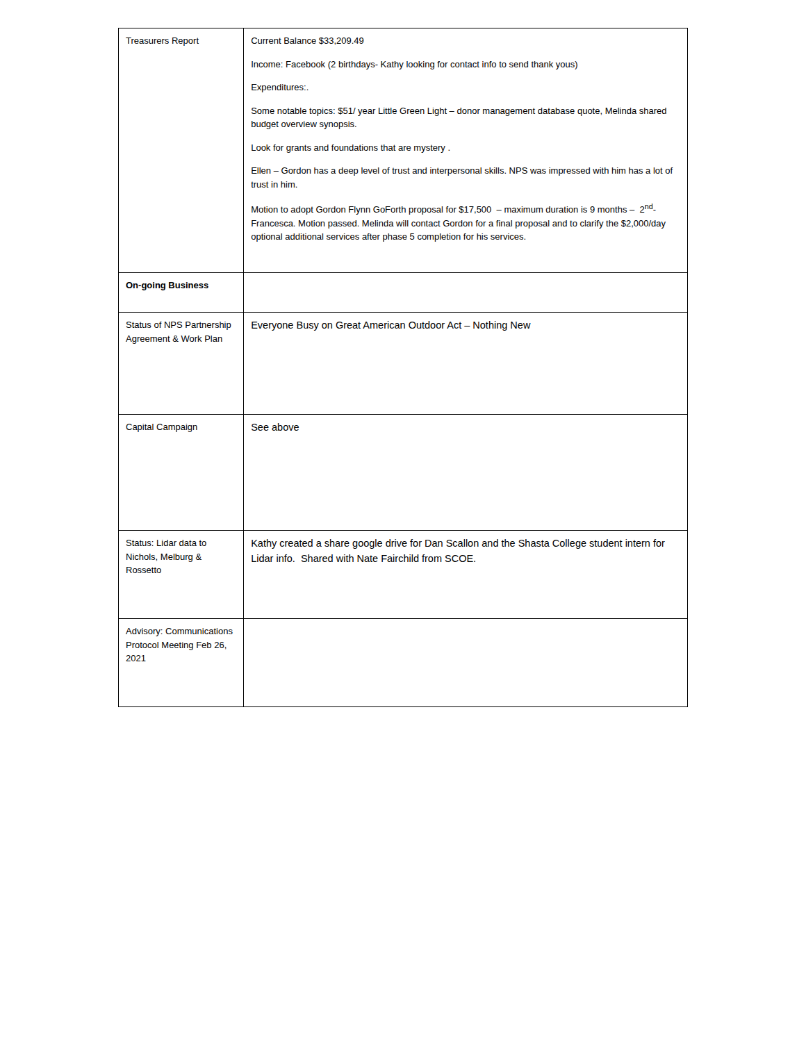| Treasurers Report | Current Balance $33,209.49 Income: Facebook (2 birthdays- Kathy looking for contact info to send thank yous) Expenditures:. Some notable topics: $51/ year Little Green Light – donor management database quote, Melinda shared budget overview synopsis. Look for grants and foundations that are mystery . Ellen – Gordon has a deep level of trust and interpersonal skills. NPS was impressed with him has a lot of trust in him. Motion to adopt Gordon Flynn GoForth proposal for $17,500 – maximum duration is 9 months – 2 nd - Francesca. Motion passed. Melinda will contact Gordon for a final proposal and to clarify the $2,000/day optional additional services after phase 5 completion for his services. |
| On-going Business | |
| Status of NPS Partnership Agreement & Work Plan | Everyone Busy on Great American Outdoor Act – Nothing New |
| Capital Campaign | See above |
| Status: Lidar data to Nichols, Melburg & Rossetto | Kathy created a share google drive for Dan Scallon and the Shasta College student intern for Lidar info. Shared with Nate Fairchild from SCOE. |
| Advisory: Communications Protocol Meeting Feb 26, 2021 | |